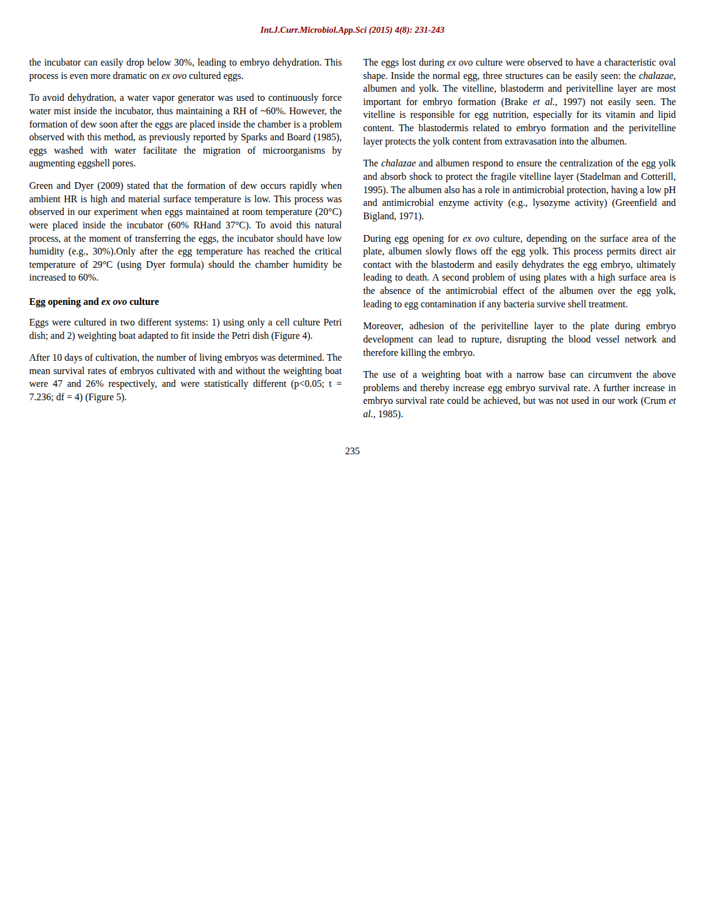Int.J.Curr.Microbiol.App.Sci (2015) 4(8): 231-243
the incubator can easily drop below 30%, leading to embryo dehydration. This process is even more dramatic on ex ovo cultured eggs.
To avoid dehydration, a water vapor generator was used to continuously force water mist inside the incubator, thus maintaining a RH of ~60%. However, the formation of dew soon after the eggs are placed inside the chamber is a problem observed with this method, as previously reported by Sparks and Board (1985), eggs washed with water facilitate the migration of microorganisms by augmenting eggshell pores.
Green and Dyer (2009) stated that the formation of dew occurs rapidly when ambient HR is high and material surface temperature is low. This process was observed in our experiment when eggs maintained at room temperature (20°C) were placed inside the incubator (60% RHand 37°C). To avoid this natural process, at the moment of transferring the eggs, the incubator should have low humidity (e.g., 30%).Only after the egg temperature has reached the critical temperature of 29°C (using Dyer formula) should the chamber humidity be increased to 60%.
Egg opening and ex ovo culture
Eggs were cultured in two different systems: 1) using only a cell culture Petri dish; and 2) weighting boat adapted to fit inside the Petri dish (Figure 4).
After 10 days of cultivation, the number of living embryos was determined. The mean survival rates of embryos cultivated with and without the weighting boat were 47 and 26% respectively, and were statistically different (p<0.05; t = 7.236; df = 4) (Figure 5).
The eggs lost during ex ovo culture were observed to have a characteristic oval shape. Inside the normal egg, three structures can be easily seen: the chalazae, albumen and yolk. The vitelline, blastoderm and perivitelline layer are most important for embryo formation (Brake et al., 1997) not easily seen. The vitelline is responsible for egg nutrition, especially for its vitamin and lipid content. The blastodermis related to embryo formation and the perivitelline layer protects the yolk content from extravasation into the albumen.
The chalazae and albumen respond to ensure the centralization of the egg yolk and absorb shock to protect the fragile vitelline layer (Stadelman and Cotterill, 1995). The albumen also has a role in antimicrobial protection, having a low pH and antimicrobial enzyme activity (e.g., lysozyme activity) (Greenfield and Bigland, 1971).
During egg opening for ex ovo culture, depending on the surface area of the plate, albumen slowly flows off the egg yolk. This process permits direct air contact with the blastoderm and easily dehydrates the egg embryo, ultimately leading to death. A second problem of using plates with a high surface area is the absence of the antimicrobial effect of the albumen over the egg yolk, leading to egg contamination if any bacteria survive shell treatment.
Moreover, adhesion of the perivitelline layer to the plate during embryo development can lead to rupture, disrupting the blood vessel network and therefore killing the embryo.
The use of a weighting boat with a narrow base can circumvent the above problems and thereby increase egg embryo survival rate. A further increase in embryo survival rate could be achieved, but was not used in our work (Crum et al., 1985).
235